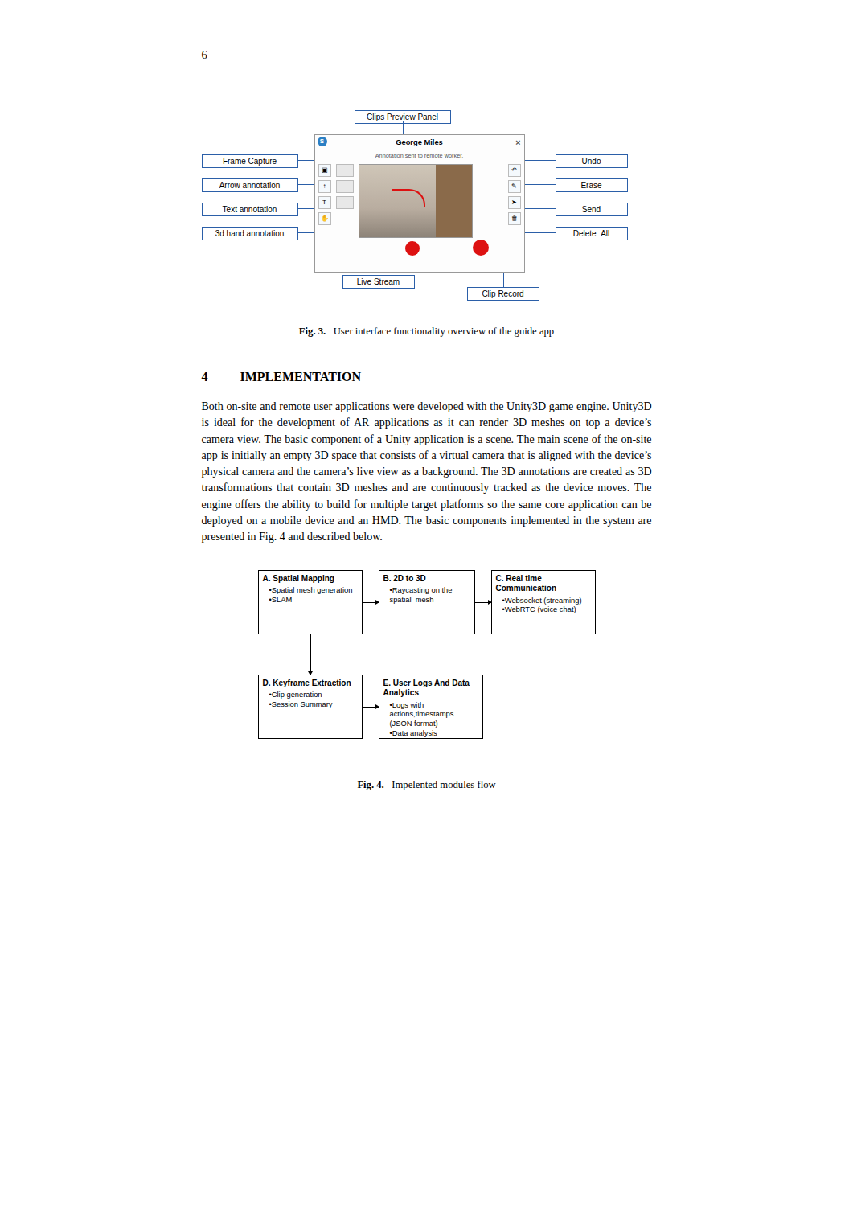6
Clips Preview Panel
Frame Capture
Arrow annotation
Text annotation
3d hand annotation
Undo
Erase
Send
Delete All
Live Stream
Clip Record
S George Miles ×
Annotation sent to remote worker.
▣
↑
T
✋
↶
✎
➤
🗑
Fig. 3. User interface functionality overview of the guide app
4 IMPLEMENTATION
Both on-site and remote user applications were developed with the Unity3D game engine. Unity3D is ideal for the development of AR applications as it can render 3D meshes on top a device’s camera view. The basic component of a Unity application is a scene. The main scene of the on-site app is initially an empty 3D space that consists of a virtual camera that is aligned with the device’s physical camera and the camera’s live view as a background. The 3D annotations are created as 3D transformations that contain 3D meshes and are continuously tracked as the device moves. The engine offers the ability to build for multiple target platforms so the same core application can be deployed on a mobile device and an HMD. The basic components implemented in the system are presented in Fig. 4 and described below.
A. Spatial Mapping
Spatial mesh generation
SLAM
B. 2D to 3D
Raycasting on the spatial mesh
C. Real time Communication
Websocket (streaming)
WebRTC (voice chat)
D. Keyframe Extraction
Clip generation
Session Summary
E. User Logs And Data Analytics
Logs with actions,timestamps (JSON format)
Data analysis
Fig. 4. Impelented modules flow